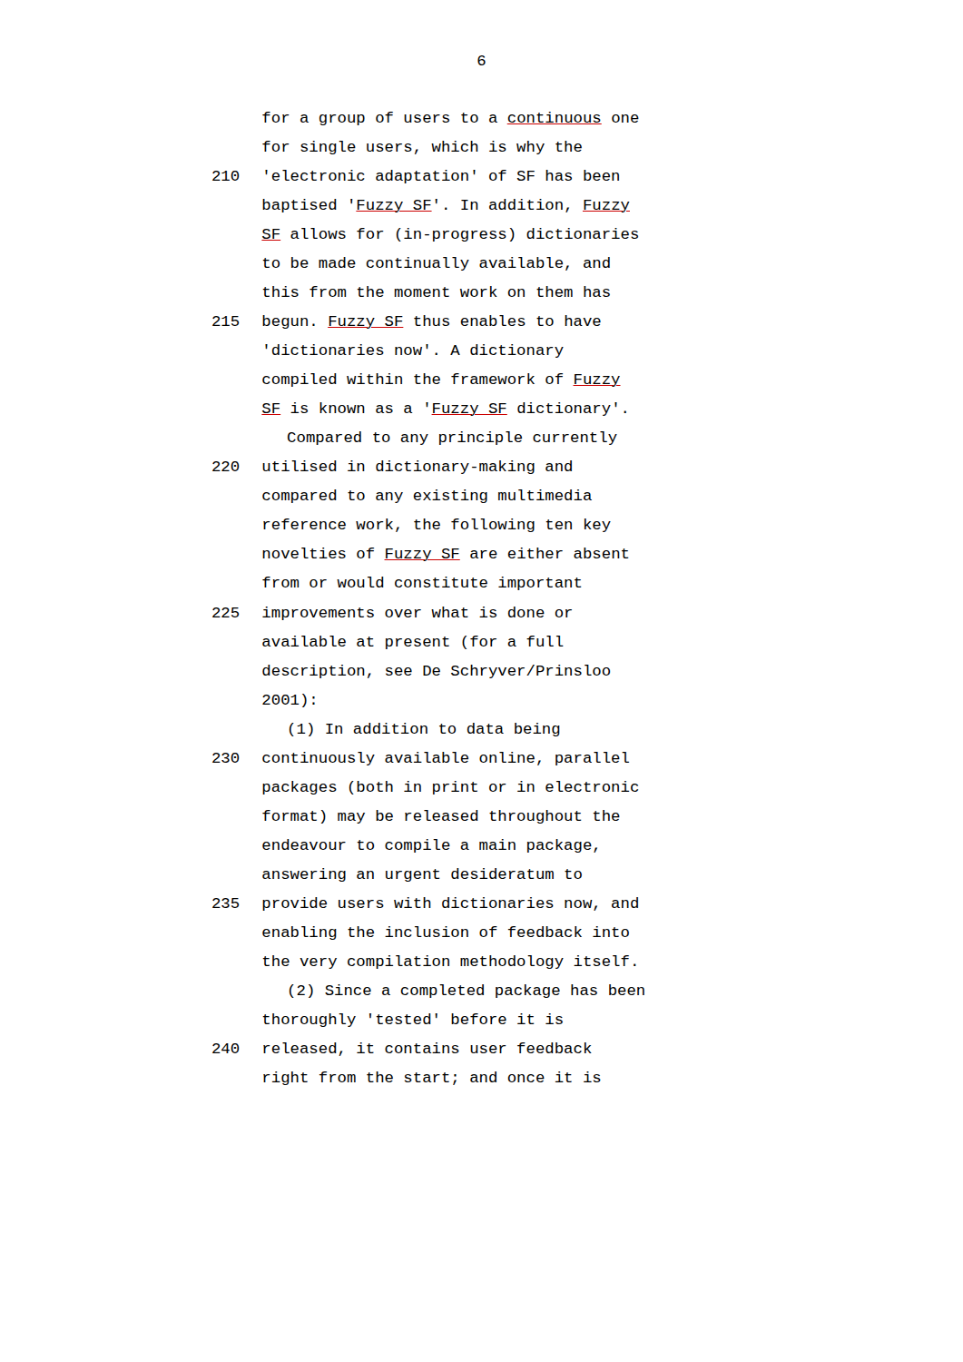6
| | for a group of users to a continuous one |
| | for single users, which is why the |
| 210 | 'electronic adaptation' of SF has been |
| | baptised ' Fuzzy SF '. In addition, Fuzzy |
| | SF allows for (in-progress) dictionaries |
| | to be made continually available, and |
| | this from the moment work on them has |
| 215 | begun. Fuzzy SF thus enables to have |
| | 'dictionaries now'. A dictionary |
| | compiled within the framework of Fuzzy |
| | SF is known as a ' Fuzzy SF dictionary'. |
| | Compared to any principle currently |
| 220 | utilised in dictionary-making and |
| | compared to any existing multimedia |
| | reference work, the following ten key |
| | novelties of Fuzzy SF are either absent |
| | from or would constitute important |
| 225 | improvements over what is done or |
| | available at present (for a full |
| | description, see De Schryver/Prinsloo |
| | 2001): |
| | (1) In addition to data being |
| 230 | continuously available online, parallel |
| | packages (both in print or in electronic |
| | format) may be released throughout the |
| | endeavour to compile a main package, |
| | answering an urgent desideratum to |
| 235 | provide users with dictionaries now, and |
| | enabling the inclusion of feedback into |
| | the very compilation methodology itself. |
| | (2) Since a completed package has been |
| | thoroughly 'tested' before it is |
| 240 | released, it contains user feedback |
| | right from the start; and once it is |